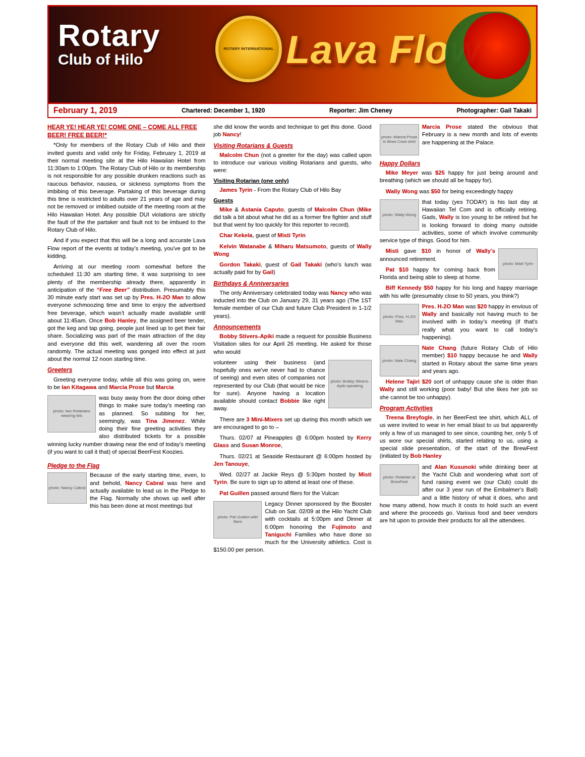Rotary
Club of Hilo
Lava Flow
February 1, 2019 Chartered: December 1, 1920 Reporter: Jim Cheney Photographer: Gail Takaki
HEAR YE! HEAR YE! COME ONE – COME ALL FREE BEER! FREE BEER!*
*Only for members of the Rotary Club of Hilo and their invited guests and valid only for Friday, February 1, 2019 at their normal meeting site at the Hilo Hawaiian Hotel from 11:30am to 1:00pm. The Rotary Club of Hilo or its membership is not responsible for any possible drunken reactions such as raucous behavior, nausea, or sickness symptoms from the imbibing of this beverage. Partaking of this beverage during this time is restricted to adults over 21 years of age and may not be removed or imbibed outside of the meeting room at the Hilo Hawaiian Hotel. Any possible DUI violations are strictly the fault of the the partaker and fault not to be imbued to the Rotary Club of Hilo.
And if you expect that this will be a long and accurate Lava Flow report of the events at today's meeting, you've got to be kidding.
Arriving at our meeting room somewhat before the scheduled 11:30 am starting time, it was surprising to see plenty of the membership already there, apparently in anticipation of the “Free Beer” distribution. Presumably this 30 minute early start was set up by Pres. H-2O Man to allow everyone schmoozing time and time to enjoy the advertised free beverage, which wasn't actually made available until about 11:45am. Once Bob Hanley, the assigned beer tender, got the keg and tap going, people just lined up to get their fair share. Socializing was part of the main attraction of the day and everyone did this well, wandering all over the room randomly. The actual meeting was gonged into effect at just about the normal 12 noon starting time.
Greeters
Greeting everyone today, while all this was going on, were to be Ian Kitagawa and Marcia Prose but Marcia
photo: two Rotarians wearing leis
was busy away from the door doing other things to make sure today's meeting ran as planned. So subbing for her, seemingly, was Tina Jimenez. While doing their fine greeting activities they also distributed tickets for a possible winning lucky number drawing near the end of today's meeting (if you want to call it that) of special BeerFest Koozies.
Pledge to the Flag
photo: Nancy Cabral
Because of the early starting time, even, lo and behold, Nancy Cabral was here and actually available to lead us in the Pledge to the Flag. Normally she shows up well after this has been done at most meetings but
she did know the words and technique to get this done. Good job Nancy!
Visiting Rotarians & Guests
Malcolm Chun (not a greeter for the day) was called upon to introduce our various visiting Rotarians and guests, who were:
Visiting Rotarian (one only)
James Tyrin - From the Rotary Club of Hilo Bay
Guests
Mike & Astania Caputo, guests of Malcolm Chun (Mike did talk a bit about what he did as a former fire fighter and stuff but that went by too quickly for this reporter to record).
Char Kekela, guest of Misti Tyrin
Kelvin Watanabe & Miharu Matsumoto, guests of Wally Wong
Gordon Takaki, guest of Gail Takaki (who's lunch was actually paid for by Gail)
Birthdays & Anniversaries
The only Anniversary celebrated today was Nancy who was inducted into the Club on January 29, 31 years ago (The 1ST female member of our Club and future Club President in 1-1/2 years).
Announcements
Bobby Stivers-Apiki made a request for possible Business Visitation sites for our April 26 meeting. He asked for those who would
photo: Bobby Stivers-Apiki speaking
volunteer using their business (and hopefully ones we've never had to chance of seeing) and even sites of companies not represented by our Club (that would be nice for sure). Anyone having a location available should contact Bobbie like right away.
There are 3 Mini-Mixers set up during this month which we are encouraged to go to –
Thurs. 02/07 at Pineapples @ 6:00pm hosted by Kerry Glass and Susan Monroe,
Thurs. 02/21 at Seaside Restaurant @ 6:00pm hosted by Jen Tanouye,
Wed. 02/27 at Jackie Reys @ 5:30pm hosted by Misti Tyrin. Be sure to sign up to attend at least one of these.
Pat Guillen passed around fliers for the Vulcan
photo: Pat Guillen with fliers
Legacy Dinner sponsored by the Booster Club on Sat. 02/09 at the Hilo Yacht Club with cocktails at 5:00pm and Dinner at 6:00pm honoring the Fujimoto and Taniguchi Families who have done so much for the University athletics. Cost is $150.00 per person.
photo: Marcia Prose in Brew Crew shirt
Marcia Prose stated the obvious that February is a new month and lots of events are happening at the Palace.
Happy Dollars
Mike Meyer was $25 happy for just being around and breathing (which we should all be happy for).
Wally Wong was $50 for being exceedingly happy
photo: Wally Wong
that today (yes TODAY) is his last day at Hawaiian Tel Com and is officially retiring. Gads, Wally is too young to be retired but he is looking forward to doing many outside activities, some of which involve community service type of things. Good for him.
photo: Misti Tyrin
Misti gave $10 in honor of Wally's announced retirement.
Pat $10 happy for coming back from Florida and being able to sleep at home.
Biff Kennedy $50 happy for his long and happy marriage with his wife (presumably close to 50 years, you think?)
photo: Pres. H-2O Man
Pres. H-2O Man was $20 happy in envious of Wally and basically not having much to be involved with in today's meeting (if that's really what you want to call today's happening).
photo: Nate Chang
Nate Chang (future Rotary Club of Hilo member) $10 happy because he and Wally started in Rotary about the same time years and years ago.
Helene Tajiri $20 sort of unhappy cause she is older than Wally and still working (poor baby! But she likes her job so she cannot be too unhappy).
Program Activities
Treena Breyfogle, in her BeerFest tee shirt, which ALL of us were invited to wear in her email blast to us but apparently only a few of us managed to see since, counting her, only 5 of us wore our special shirts, started relating to us, using a special slide presentation, of the start of the BrewFest (initiated by Bob Hanley
photo: Rotarian at BrewFest
and Alan Kusunoki while drinking beer at the Yacht Club and wondering what sort of fund raising event we (our Club) could do after our 3 year run of the Embalmer's Ball) and a little history of what it does, who and how many attend, how much it costs to hold such an event and where the proceeds go. Various food and beer vendors are hit upon to provide their products for all the attendees.